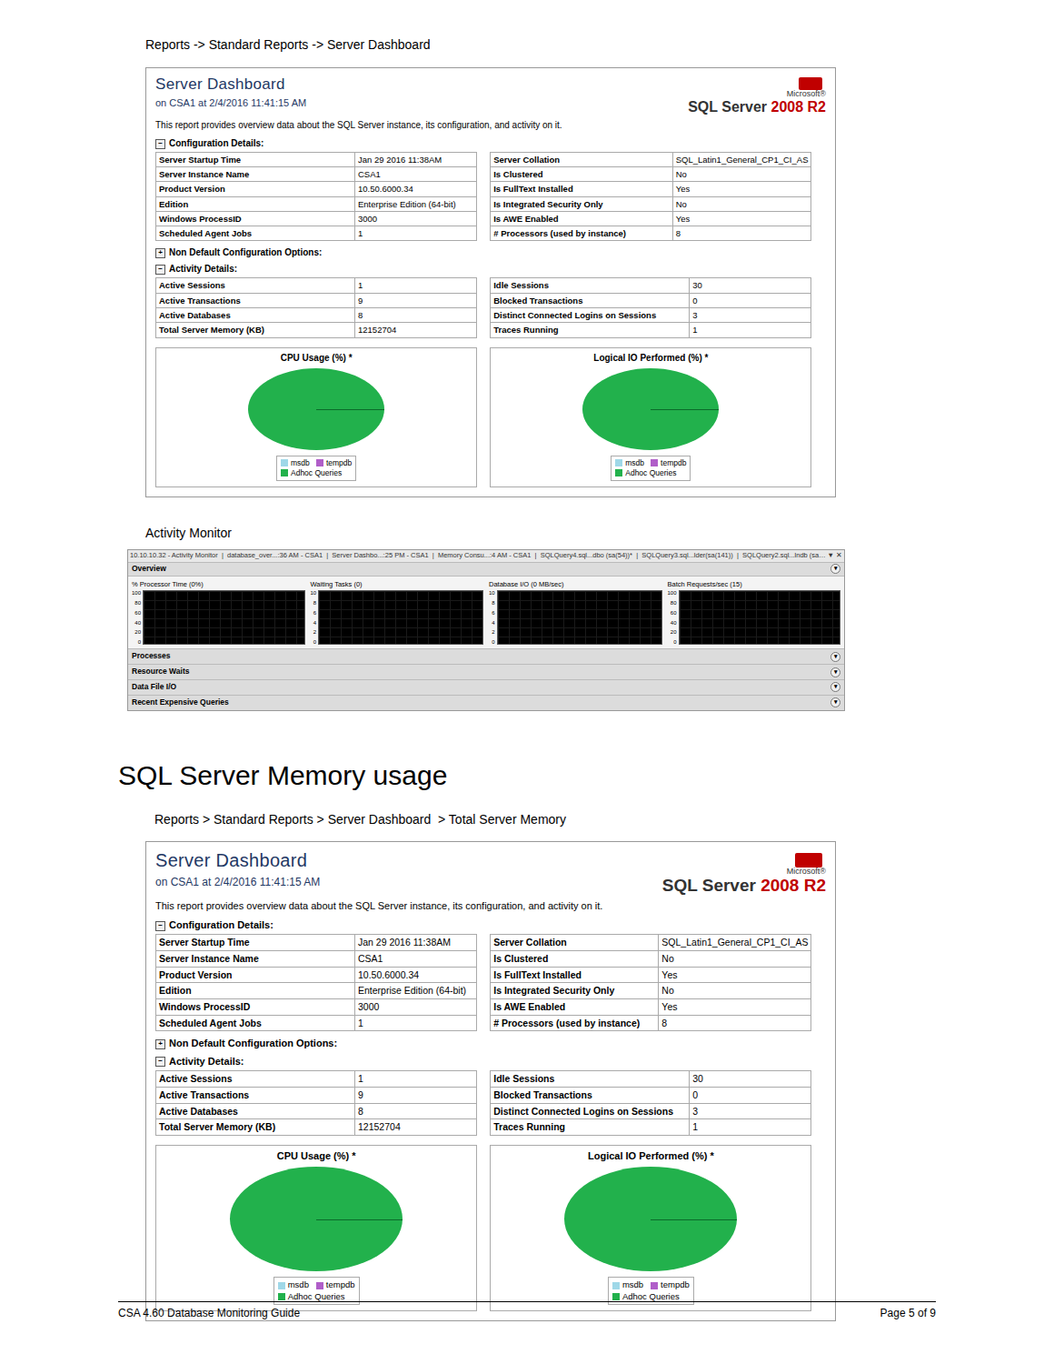Reports -> Standard Reports -> Server Dashboard
Server Dashboard
on CSA1 at 2/4/2016 11:41:15 AM
Microsoft®SQL Server 2008 R2
This report provides overview data about the SQL Server instance, its configuration, and activity on it.
−Configuration Details:
| Server Startup Time | Jan 29 2016 11:38AM |
| Server Instance Name | CSA1 |
| Product Version | 10.50.6000.34 |
| Edition | Enterprise Edition (64-bit) |
| Windows ProcessID | 3000 |
| Scheduled Agent Jobs | 1 |
| Server Collation | SQL_Latin1_General_CP1_CI_AS |
| Is Clustered | No |
| Is FullText Installed | Yes |
| Is Integrated Security Only | No |
| Is AWE Enabled | Yes |
| # Processors (used by instance) | 8 |
+Non Default Configuration Options:
−Activity Details:
| Active Sessions | 1 |
| Active Transactions | 9 |
| Active Databases | 8 |
| Total Server Memory (KB) | 12152704 |
| Idle Sessions | 30 |
| Blocked Transactions | 0 |
| Distinct Connected Logins on Sessions | 3 |
| Traces Running | 1 |
CPU Usage (%) *
msdb tempdb
Adhoc Queries
Logical IO Performed (%) *
msdb tempdb
Adhoc Queries
Activity Monitor
10.10.10.32 - Activity Monitor | database_over...:36 AM - CSA1 | Server Dashbo...:25 PM - CSA1 | Memory Consu...:4 AM - CSA1 | SQLQuery4.sql...dbo (sa(54))* | SQLQuery3.sql...lder(sa(141)) | SQLQuery2.sql...lndb (sa(76))* ▼ ✕
Overview ▾
% Processor Time (0%)
100806040200
Waiting Tasks (0)
1086420
Database I/O (0 MB/sec)
1086420
Batch Requests/sec (15)
100806040200
Processes▾
Resource Waits▾
Data File I/O▾
Recent Expensive Queries▾
SQL Server Memory usage
Reports > Standard Reports > Server Dashboard > Total Server Memory
Server Dashboard
on CSA1 at 2/4/2016 11:41:15 AM
Microsoft®SQL Server 2008 R2
This report provides overview data about the SQL Server instance, its configuration, and activity on it.
−Configuration Details:
| Server Startup Time | Jan 29 2016 11:38AM |
| Server Instance Name | CSA1 |
| Product Version | 10.50.6000.34 |
| Edition | Enterprise Edition (64-bit) |
| Windows ProcessID | 3000 |
| Scheduled Agent Jobs | 1 |
| Server Collation | SQL_Latin1_General_CP1_CI_AS |
| Is Clustered | No |
| Is FullText Installed | Yes |
| Is Integrated Security Only | No |
| Is AWE Enabled | Yes |
| # Processors (used by instance) | 8 |
+Non Default Configuration Options:
−Activity Details:
| Active Sessions | 1 |
| Active Transactions | 9 |
| Active Databases | 8 |
| Total Server Memory (KB) | 12152704 |
| Idle Sessions | 30 |
| Blocked Transactions | 0 |
| Distinct Connected Logins on Sessions | 3 |
| Traces Running | 1 |
CPU Usage (%) *
msdb tempdb
Adhoc Queries
Logical IO Performed (%) *
msdb tempdb
Adhoc Queries
CSA 4.60 Database Monitoring Guide Page 5 of 9